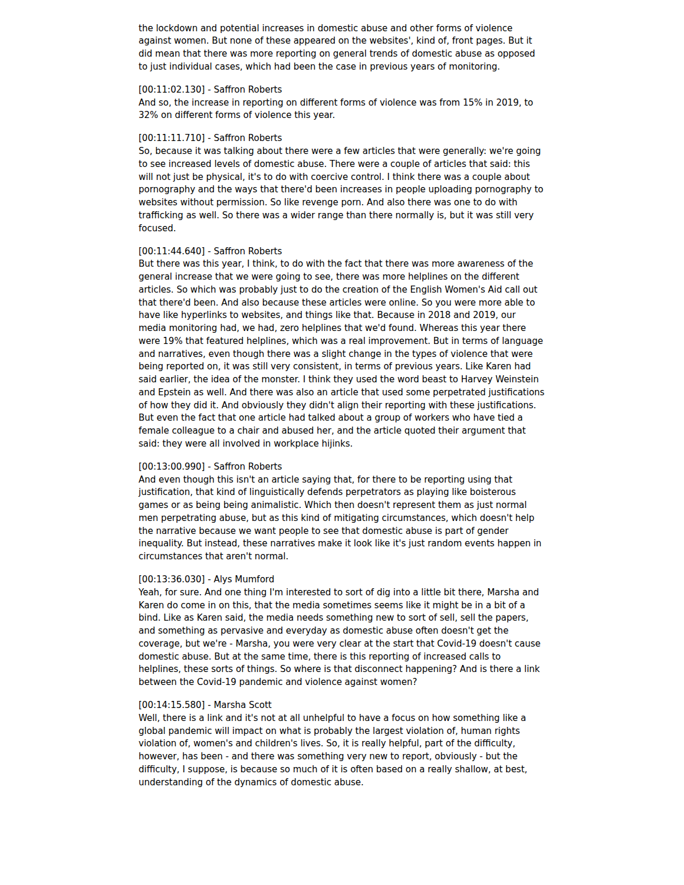the lockdown and potential increases in domestic abuse and other forms of violence against women. But none of these appeared on the websites', kind of, front pages. But it did mean that there was more reporting on general trends of domestic abuse as opposed to just individual cases, which had been the case in previous years of monitoring.
[00:11:02.130] - Saffron Roberts
And so, the increase in reporting on different forms of violence was from 15% in 2019, to 32% on different forms of violence this year.
[00:11:11.710] - Saffron Roberts
So, because it was talking about there were a few articles that were generally: we're going to see increased levels of domestic abuse. There were a couple of articles that said: this will not just be physical, it's to do with coercive control. I think there was a couple about pornography and the ways that there'd been increases in people uploading pornography to websites without permission. So like revenge porn. And also there was one to do with trafficking as well. So there was a wider range than there normally is, but it was still very focused.
[00:11:44.640] - Saffron Roberts
But there was this year, I think, to do with the fact that there was more awareness of the general increase that we were going to see, there was more helplines on the different articles. So which was probably just to do the creation of the English Women's Aid call out that there'd been. And also because these articles were online. So you were more able to have like hyperlinks to websites, and things like that. Because in 2018 and 2019, our media monitoring had, we had, zero helplines that we'd found. Whereas this year there were 19% that featured helplines, which was a real improvement. But in terms of language and narratives, even though there was a slight change in the types of violence that were being reported on, it was still very consistent, in terms of previous years. Like Karen had said earlier, the idea of the monster. I think they used the word beast to Harvey Weinstein and Epstein as well. And there was also an article that used some perpetrated justifications of how they did it. And obviously they didn't align their reporting with these justifications. But even the fact that one article had talked about a group of workers who have tied a female colleague to a chair and abused her, and the article quoted their argument that said: they were all involved in workplace hijinks.
[00:13:00.990] - Saffron Roberts
And even though this isn't an article saying that, for there to be reporting using that justification, that kind of linguistically defends perpetrators as playing like boisterous games or as being being animalistic. Which then doesn't represent them as just normal men perpetrating abuse, but as this kind of mitigating circumstances, which doesn't help the narrative because we want people to see that domestic abuse is part of gender inequality. But instead, these narratives make it look like it's just random events happen in circumstances that aren't normal.
[00:13:36.030] - Alys Mumford
Yeah, for sure. And one thing I'm interested to sort of dig into a little bit there, Marsha and Karen do come in on this, that the media sometimes seems like it might be in a bit of a bind. Like as Karen said, the media needs something new to sort of sell, sell the papers, and something as pervasive and everyday as domestic abuse often doesn't get the coverage, but we're - Marsha, you were very clear at the start that Covid-19 doesn't cause domestic abuse. But at the same time, there is this reporting of increased calls to helplines, these sorts of things. So where is that disconnect happening? And is there a link between the Covid-19 pandemic and violence against women?
[00:14:15.580] - Marsha Scott
Well, there is a link and it's not at all unhelpful to have a focus on how something like a global pandemic will impact on what is probably the largest violation of, human rights violation of, women's and children's lives. So, it is really helpful, part of the difficulty, however, has been - and there was something very new to report, obviously - but the difficulty, I suppose, is because so much of it is often based on a really shallow, at best, understanding of the dynamics of domestic abuse.